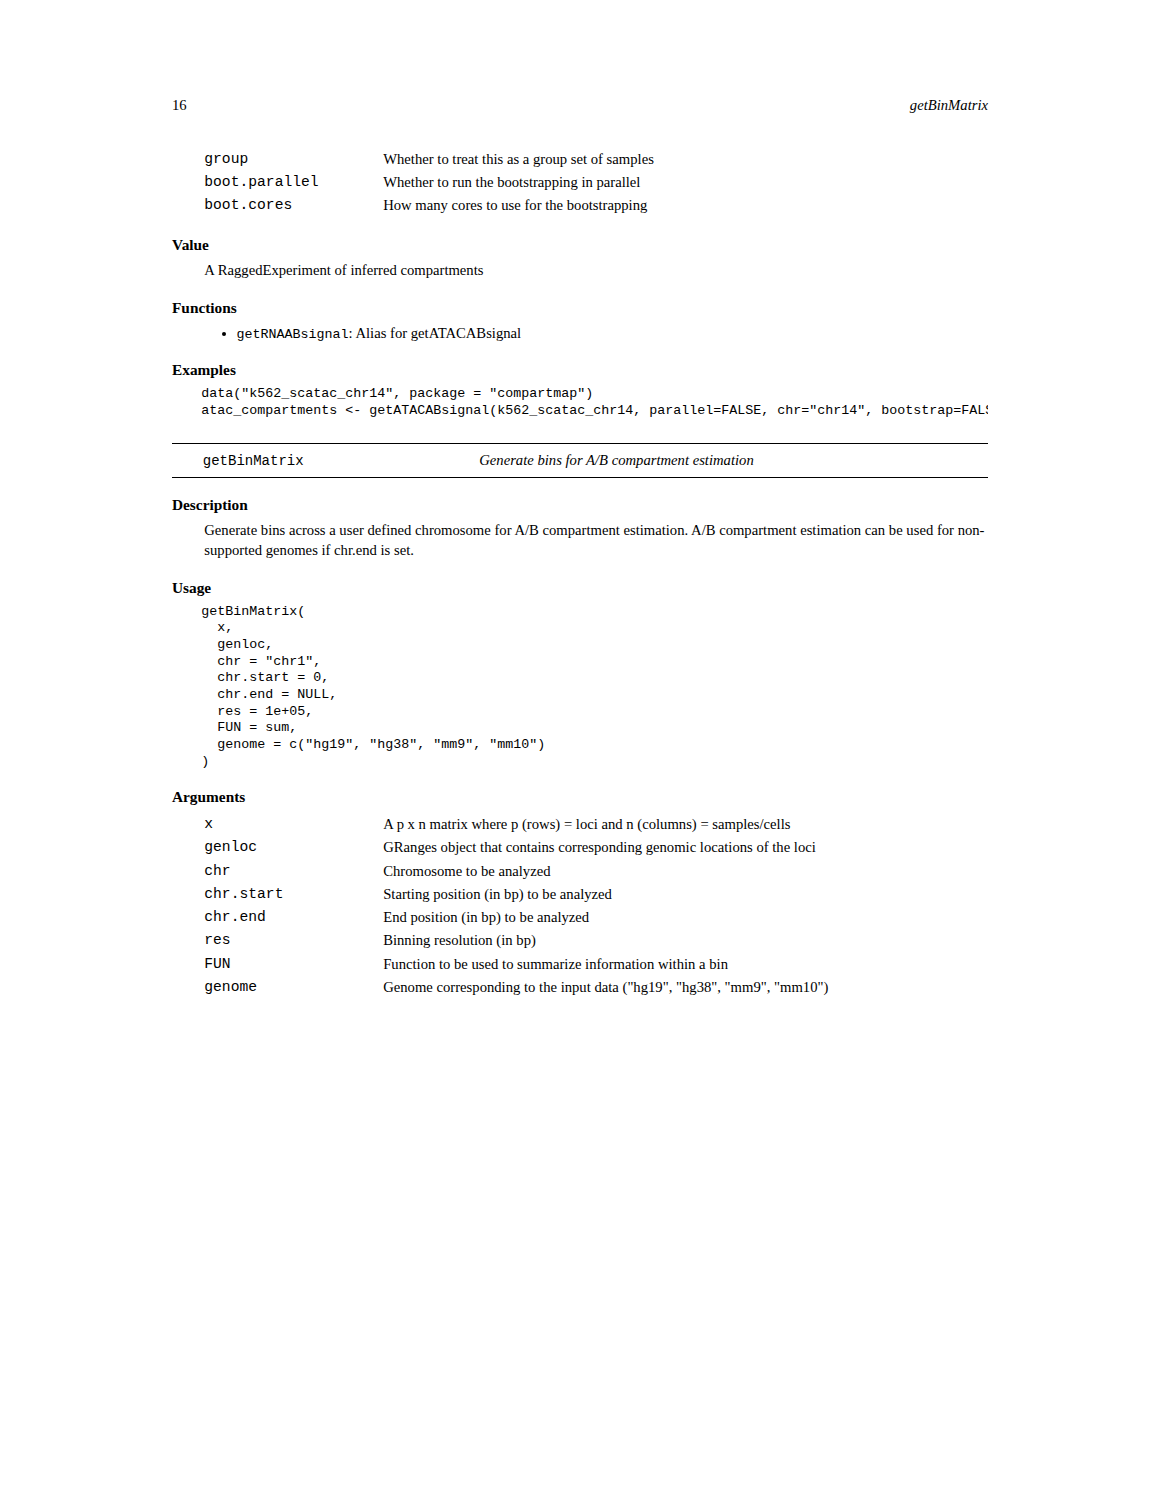16 getBinMatrix
| group | Whether to treat this as a group set of samples |
| boot.parallel | Whether to run the bootstrapping in parallel |
| boot.cores | How many cores to use for the bootstrapping |
Value
A RaggedExperiment of inferred compartments
Functions
getRNAABsignal: Alias for getATACABsignal
Examples
data("k562_scatac_chr14", package = "compartmap")
atac_compartments <- getATACABsignal(k562_scatac_chr14, parallel=FALSE, chr="chr14", bootstrap=FALSE, genome="hg
getBinMatrix Generate bins for A/B compartment estimation
Description
Generate bins across a user defined chromosome for A/B compartment estimation. A/B compartment estimation can be used for non-supported genomes if chr.end is set.
Usage
getBinMatrix(
  x,
  genloc,
  chr = "chr1",
  chr.start = 0,
  chr.end = NULL,
  res = 1e+05,
  FUN = sum,
  genome = c("hg19", "hg38", "mm9", "mm10")
)
Arguments
| x | A p x n matrix where p (rows) = loci and n (columns) = samples/cells |
| genloc | GRanges object that contains corresponding genomic locations of the loci |
| chr | Chromosome to be analyzed |
| chr.start | Starting position (in bp) to be analyzed |
| chr.end | End position (in bp) to be analyzed |
| res | Binning resolution (in bp) |
| FUN | Function to be used to summarize information within a bin |
| genome | Genome corresponding to the input data ("hg19", "hg38", "mm9", "mm10") |